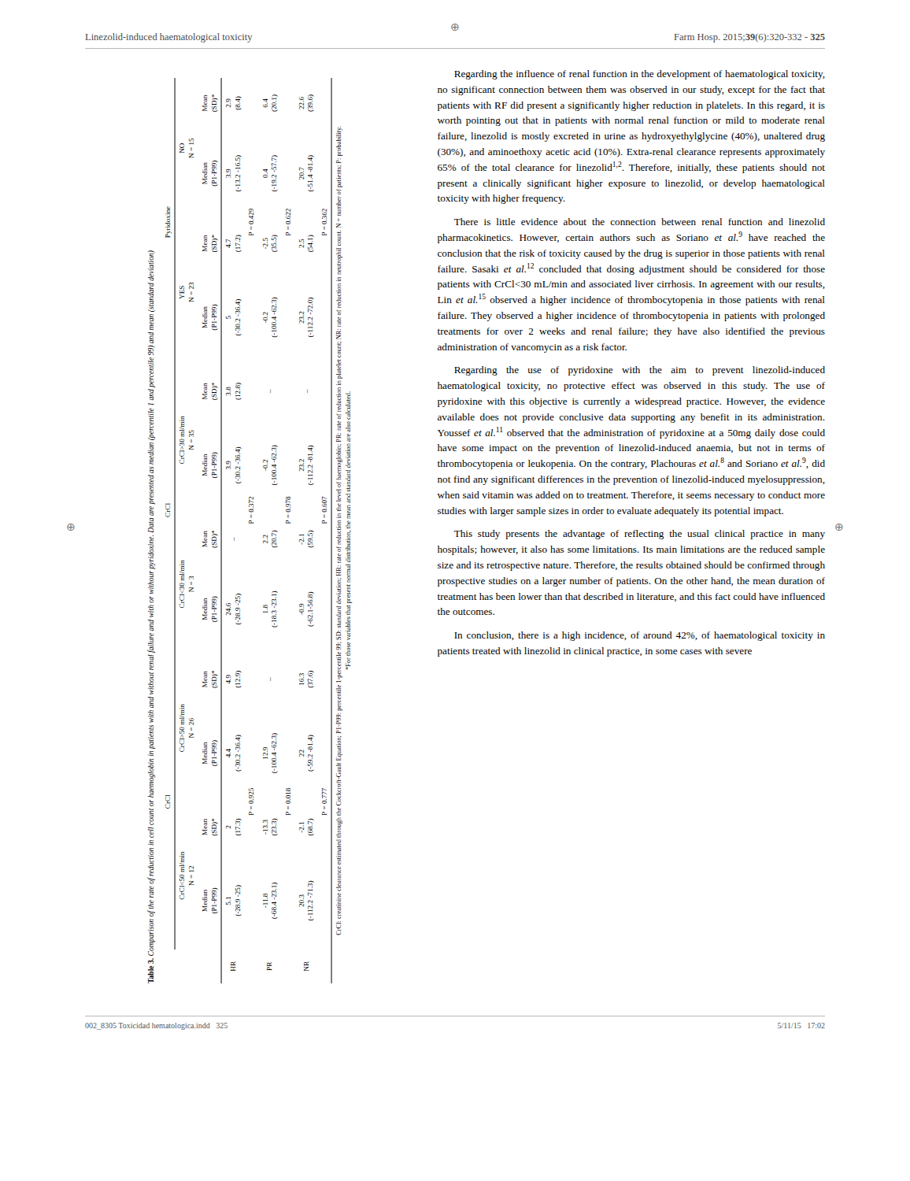⊕
⊕
⊕
Linezolid-induced haematological toxicity Farm Hosp. 2015;39(6):320-332 - 325
Table 3. Comparison of the rate of reduction in cell count or haemoglobin in patients with and without renal failure and with or withour pyridoxine. Data are presented as median (percentile 1 and percentile 99) and mean (standard deviation)
| | CrCl | CrCl | Pyridoxine |
| --- | --- | --- | --- |
| | CrCl<50 ml/min N = 12 | CrCl>50 ml/min N = 26 | CrCl<30 ml/min N = 3 | CrCl>30 ml/min N = 35 | YES N = 23 | NO N = 15 |
| | Median (P1-P99) | Mean (SD)* | Median (P1-P99) | Mean (SD)* | Median (P1-P99) | Mean (SD)* | Median (P1-P99) | Mean (SD)* | Median (P1-P99) | Mean (SD)* | Median (P1-P99) | Mean (SD)* |
| HR | 5.1 (-28.9 -25) | 2 (17.3) | 4.4 (-30.2 -36.4) | 4.9 (12.9) | 24.6 (-28.9 -25) | – | 3.9 (-30.2 -36.4) | 3.8 (12.8) | 5 (-30.2 -36.4) | 4.7 (17.2) | 3.9 (-13.2 -16.5) | 2.9 (8.4) |
| | P = 0.925 | P = 0.372 | P = 0.429 |
| PR | -11.8 (-68.4 -23.1) | -13.3 (23.3) | 12.9 (-100.4 -62.3) | – | 1.8 (-18.3 -23.1) | 2.2 (20.7) | -0.2 (-100.4 -62.3) | – | -0.2 (-100.4 -62.3) | -2.5 (35.5) | 0.4 (-19.2 -57.7) | 6.4 (20.1) |
| | P = 0.018 | P = 0.978 | P = 0.622 |
| NR | 20.3 (-112.2 -71.3) | -2.1 (68.7) | 22 (-59.2 -81.4) | 16.3 (37.6) | -0.9 (-62.1-56.8) | -2.1 (59.5) | 23.2 (-112.2 -81.4) | – | 23.2 (-112.2 -72.0) | 2.5 (54.1) | 20.7 (-51.4 -81.4) | 22.6 (39.6) |
| | P = 0.777 | P = 0.607 | P = 0.362 |
| CrCl: creatinine clearance estimated through the Cockcroft-Gault Equation; P1-P99: percentile 1-percentile 99; SD: standard deviation; HR: rate of reduction in the level of haemoglobin; PR: rate of reduction in platelet count; NR: rate of reduction in neutrophil count. N = number of patients; P: probability. *For those variables that present normal distribution, the mean and standard deviation are also calculated. |
Regarding the influence of renal function in the development of haematological toxicity, no significant connection between them was observed in our study, except for the fact that patients with RF did present a significantly higher reduction in platelets. In this regard, it is worth pointing out that in patients with normal renal function or mild to moderate renal failure, linezolid is mostly excreted in urine as hydroxyethylglycine (40%), unaltered drug (30%), and aminoethoxy acetic acid (10%). Extra-renal clearance represents approximately 65% of the total clearance for linezolid1,2. Therefore, initially, these patients should not present a clinically significant higher exposure to linezolid, or develop haematological toxicity with higher frequency.
There is little evidence about the connection between renal function and linezolid pharmacokinetics. However, certain authors such as Soriano et al.9 have reached the conclusion that the risk of toxicity caused by the drug is superior in those patients with renal failure. Sasaki et al.12 concluded that dosing adjustment should be considered for those patients with CrCl<30 mL/min and associated liver cirrhosis. In agreement with our results, Lin et al.15 observed a higher incidence of thrombocytopenia in those patients with renal failure. They observed a higher incidence of thrombocytopenia in patients with prolonged treatments for over 2 weeks and renal failure; they have also identified the previous administration of vancomycin as a risk factor.
Regarding the use of pyridoxine with the aim to prevent linezolid-induced haematological toxicity, no protective effect was observed in this study. The use of pyridoxine with this objective is currently a widespread practice. However, the evidence available does not provide conclusive data supporting any benefit in its administration. Youssef et al.11 observed that the administration of pyridoxine at a 50mg daily dose could have some impact on the prevention of linezolid-induced anaemia, but not in terms of thrombocytopenia or leukopenia. On the contrary, Plachouras et al.8 and Soriano et al.9, did not find any significant differences in the prevention of linezolid-induced myelosuppression, when said vitamin was added on to treatment. Therefore, it seems necessary to conduct more studies with larger sample sizes in order to evaluate adequately its potential impact.
This study presents the advantage of reflecting the usual clinical practice in many hospitals; however, it also has some limitations. Its main limitations are the reduced sample size and its retrospective nature. Therefore, the results obtained should be confirmed through prospective studies on a larger number of patients. On the other hand, the mean duration of treatment has been lower than that described in literature, and this fact could have influenced the outcomes.
In conclusion, there is a high incidence, of around 42%, of haematological toxicity in patients treated with linezolid in clinical practice, in some cases with severe
002_8305 Toxicidad hematologica.indd 325 5/11/15 17:02